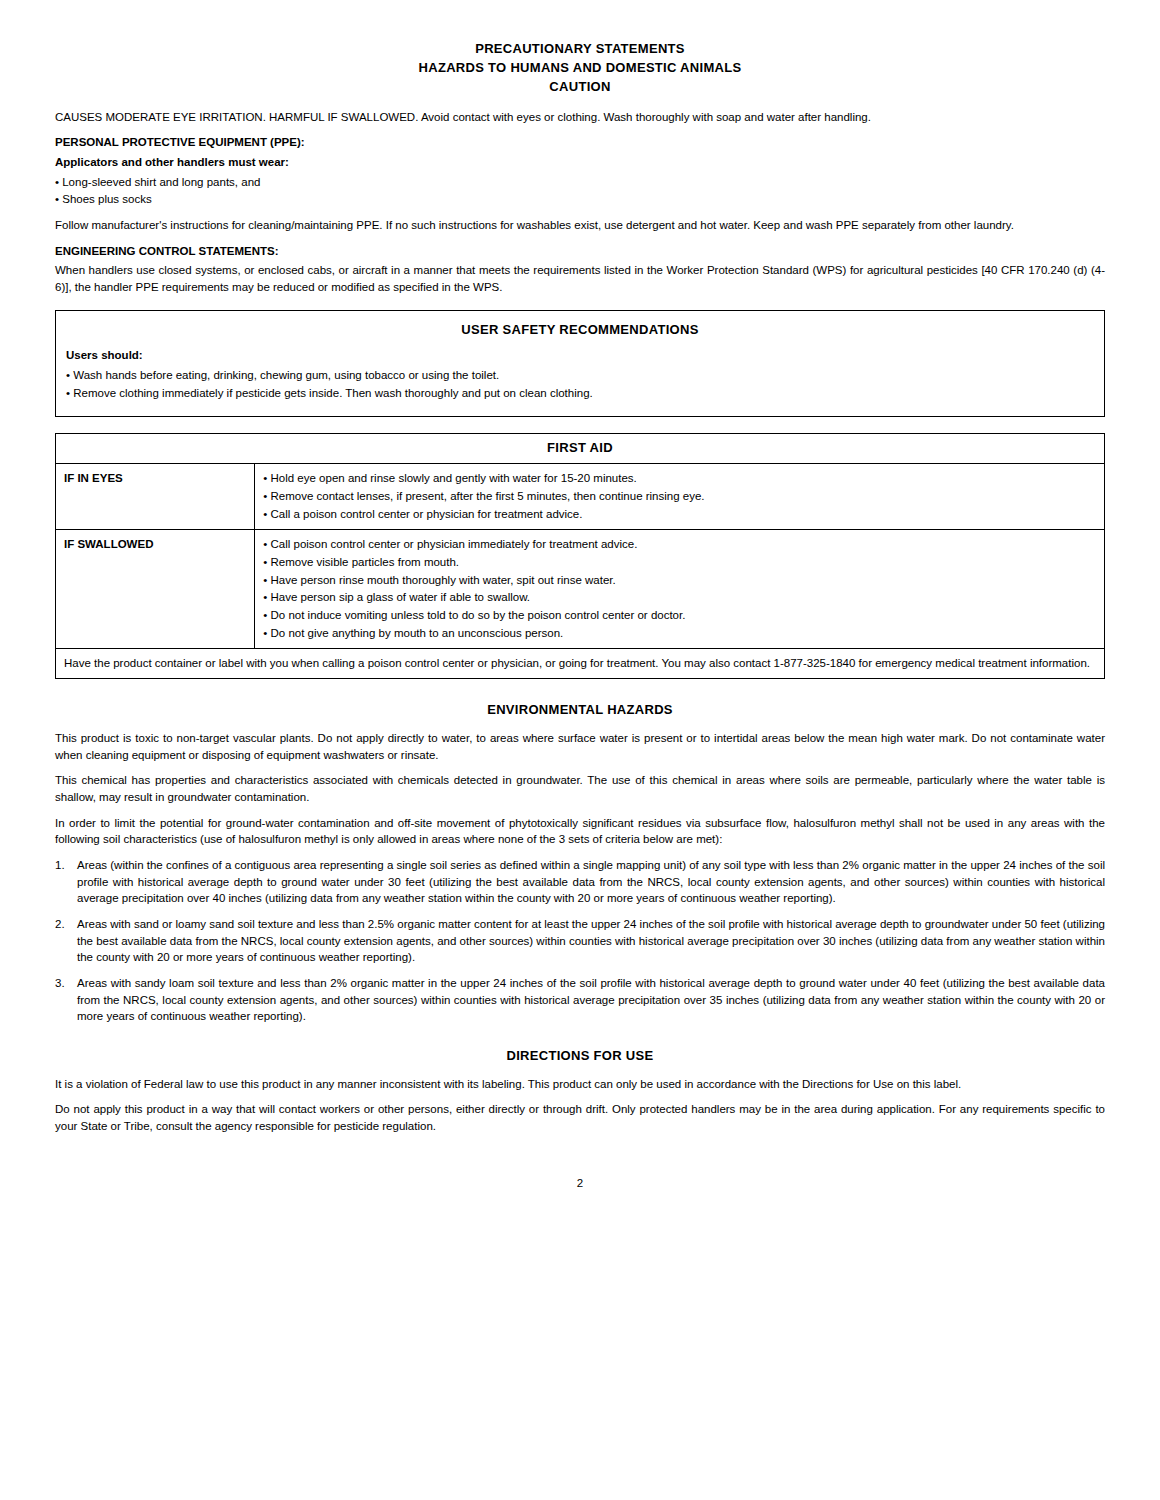PRECAUTIONARY STATEMENTS
HAZARDS TO HUMANS AND DOMESTIC ANIMALS
CAUTION
CAUSES MODERATE EYE IRRITATION. HARMFUL IF SWALLOWED. Avoid contact with eyes or clothing. Wash thoroughly with soap and water after handling.
PERSONAL PROTECTIVE EQUIPMENT (PPE):
Applicators and other handlers must wear:
• Long-sleeved shirt and long pants, and
• Shoes plus socks
Follow manufacturer's instructions for cleaning/maintaining PPE. If no such instructions for washables exist, use detergent and hot water. Keep and wash PPE separately from other laundry.
ENGINEERING CONTROL STATEMENTS:
When handlers use closed systems, or enclosed cabs, or aircraft in a manner that meets the requirements listed in the Worker Protection Standard (WPS) for agricultural pesticides [40 CFR 170.240 (d) (4-6)], the handler PPE requirements may be reduced or modified as specified in the WPS.
USER SAFETY RECOMMENDATIONS
Users should:
• Wash hands before eating, drinking, chewing gum, using tobacco or using the toilet.
• Remove clothing immediately if pesticide gets inside. Then wash thoroughly and put on clean clothing.
FIRST AID
| IF IN EYES | • Hold eye open and rinse slowly and gently with water for 15-20 minutes. • Remove contact lenses, if present, after the first 5 minutes, then continue rinsing eye. • Call a poison control center or physician for treatment advice. |
| IF SWALLOWED | • Call poison control center or physician immediately for treatment advice. • Remove visible particles from mouth. • Have person rinse mouth thoroughly with water, spit out rinse water. • Have person sip a glass of water if able to swallow. • Do not induce vomiting unless told to do so by the poison control center or doctor. • Do not give anything by mouth to an unconscious person. |
Have the product container or label with you when calling a poison control center or physician, or going for treatment. You may also contact 1-877-325-1840 for emergency medical treatment information.
ENVIRONMENTAL HAZARDS
This product is toxic to non-target vascular plants. Do not apply directly to water, to areas where surface water is present or to intertidal areas below the mean high water mark. Do not contaminate water when cleaning equipment or disposing of equipment washwaters or rinsate.
This chemical has properties and characteristics associated with chemicals detected in groundwater. The use of this chemical in areas where soils are permeable, particularly where the water table is shallow, may result in groundwater contamination.
In order to limit the potential for ground-water contamination and off-site movement of phytotoxically significant residues via subsurface flow, halosulfuron methyl shall not be used in any areas with the following soil characteristics (use of halosulfuron methyl is only allowed in areas where none of the 3 sets of criteria below are met):
Areas (within the confines of a contiguous area representing a single soil series as defined within a single mapping unit) of any soil type with less than 2% organic matter in the upper 24 inches of the soil profile with historical average depth to ground water under 30 feet (utilizing the best available data from the NRCS, local county extension agents, and other sources) within counties with historical average precipitation over 40 inches (utilizing data from any weather station within the county with 20 or more years of continuous weather reporting).
Areas with sand or loamy sand soil texture and less than 2.5% organic matter content for at least the upper 24 inches of the soil profile with historical average depth to groundwater under 50 feet (utilizing the best available data from the NRCS, local county extension agents, and other sources) within counties with historical average precipitation over 30 inches (utilizing data from any weather station within the county with 20 or more years of continuous weather reporting).
Areas with sandy loam soil texture and less than 2% organic matter in the upper 24 inches of the soil profile with historical average depth to ground water under 40 feet (utilizing the best available data from the NRCS, local county extension agents, and other sources) within counties with historical average precipitation over 35 inches (utilizing data from any weather station within the county with 20 or more years of continuous weather reporting).
DIRECTIONS FOR USE
It is a violation of Federal law to use this product in any manner inconsistent with its labeling. This product can only be used in accordance with the Directions for Use on this label.
Do not apply this product in a way that will contact workers or other persons, either directly or through drift. Only protected handlers may be in the area during application. For any requirements specific to your State or Tribe, consult the agency responsible for pesticide regulation.
2